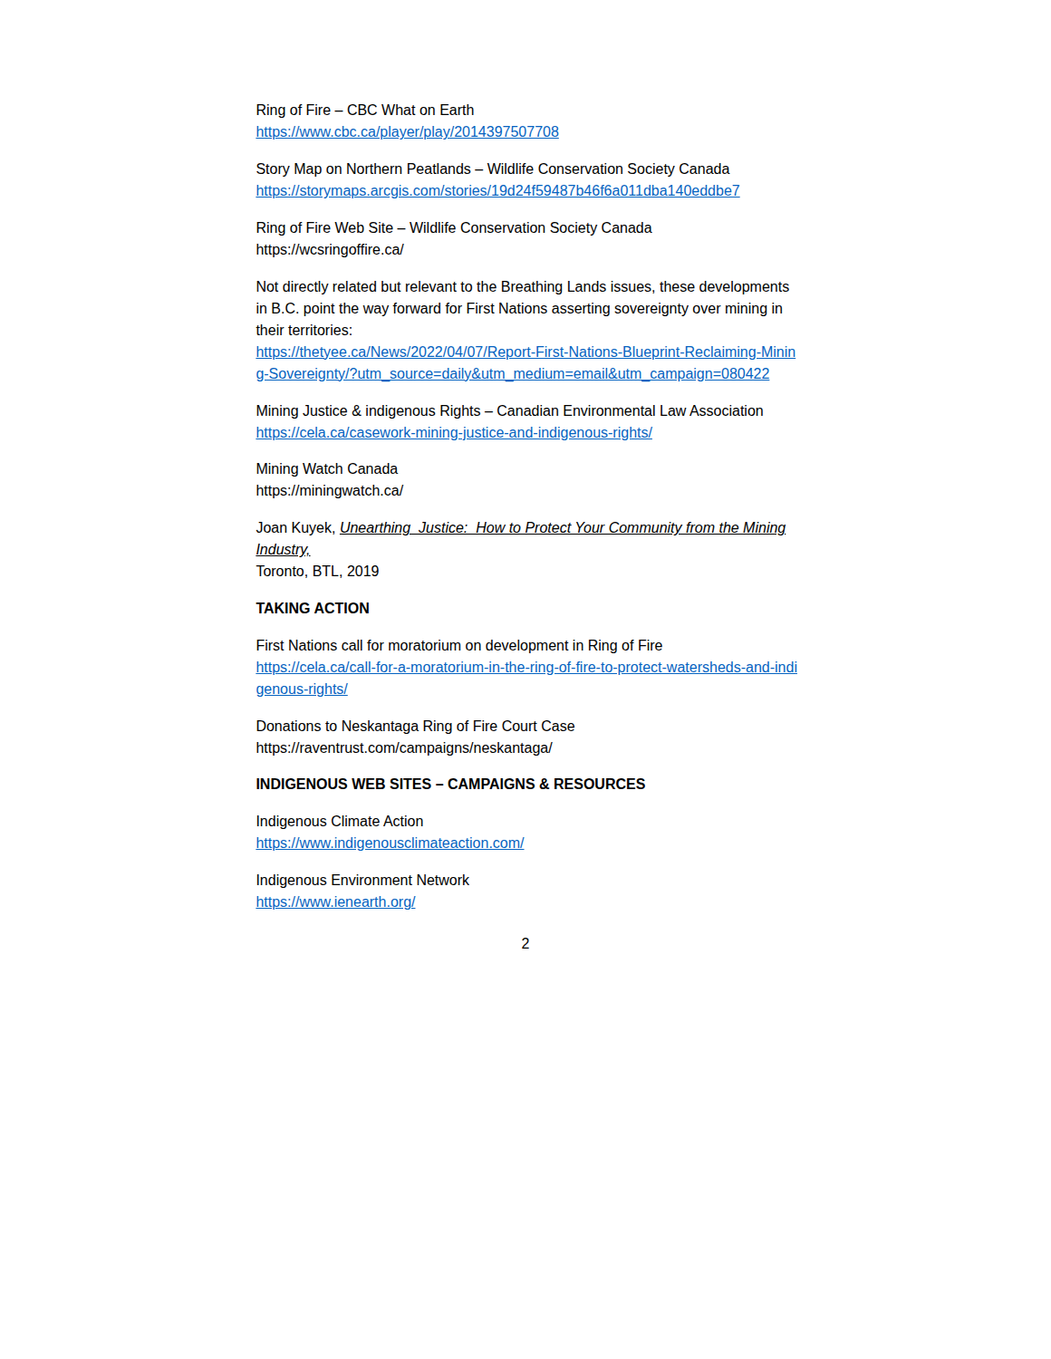Ring of Fire – CBC What on Earth
https://www.cbc.ca/player/play/2014397507708
Story Map on Northern Peatlands – Wildlife Conservation Society Canada
https://storymaps.arcgis.com/stories/19d24f59487b46f6a011dba140eddbe7
Ring of Fire Web Site – Wildlife Conservation Society Canada
https://wcsringoffire.ca/
Not directly related but relevant to the Breathing Lands issues, these developments in B.C. point the way forward for First Nations asserting sovereignty over mining in their territories:
https://thetyee.ca/News/2022/04/07/Report-First-Nations-Blueprint-Reclaiming-Mining-Sovereignty/?utm_source=daily&utm_medium=email&utm_campaign=080422
Mining Justice & indigenous Rights – Canadian Environmental Law Association
https://cela.ca/casework-mining-justice-and-indigenous-rights/
Mining Watch Canada
https://miningwatch.ca/
Joan Kuyek, Unearthing Justice: How to Protect Your Community from the Mining Industry,
Toronto, BTL, 2019
TAKING ACTION
First Nations call for moratorium on development in Ring of Fire
https://cela.ca/call-for-a-moratorium-in-the-ring-of-fire-to-protect-watersheds-and-indigenous-rights/
Donations to Neskantaga Ring of Fire Court Case
https://raventrust.com/campaigns/neskantaga/
INDIGENOUS WEB SITES – CAMPAIGNS & RESOURCES
Indigenous Climate Action
https://www.indigenousclimateaction.com/
Indigenous Environment Network
https://www.ienearth.org/
2